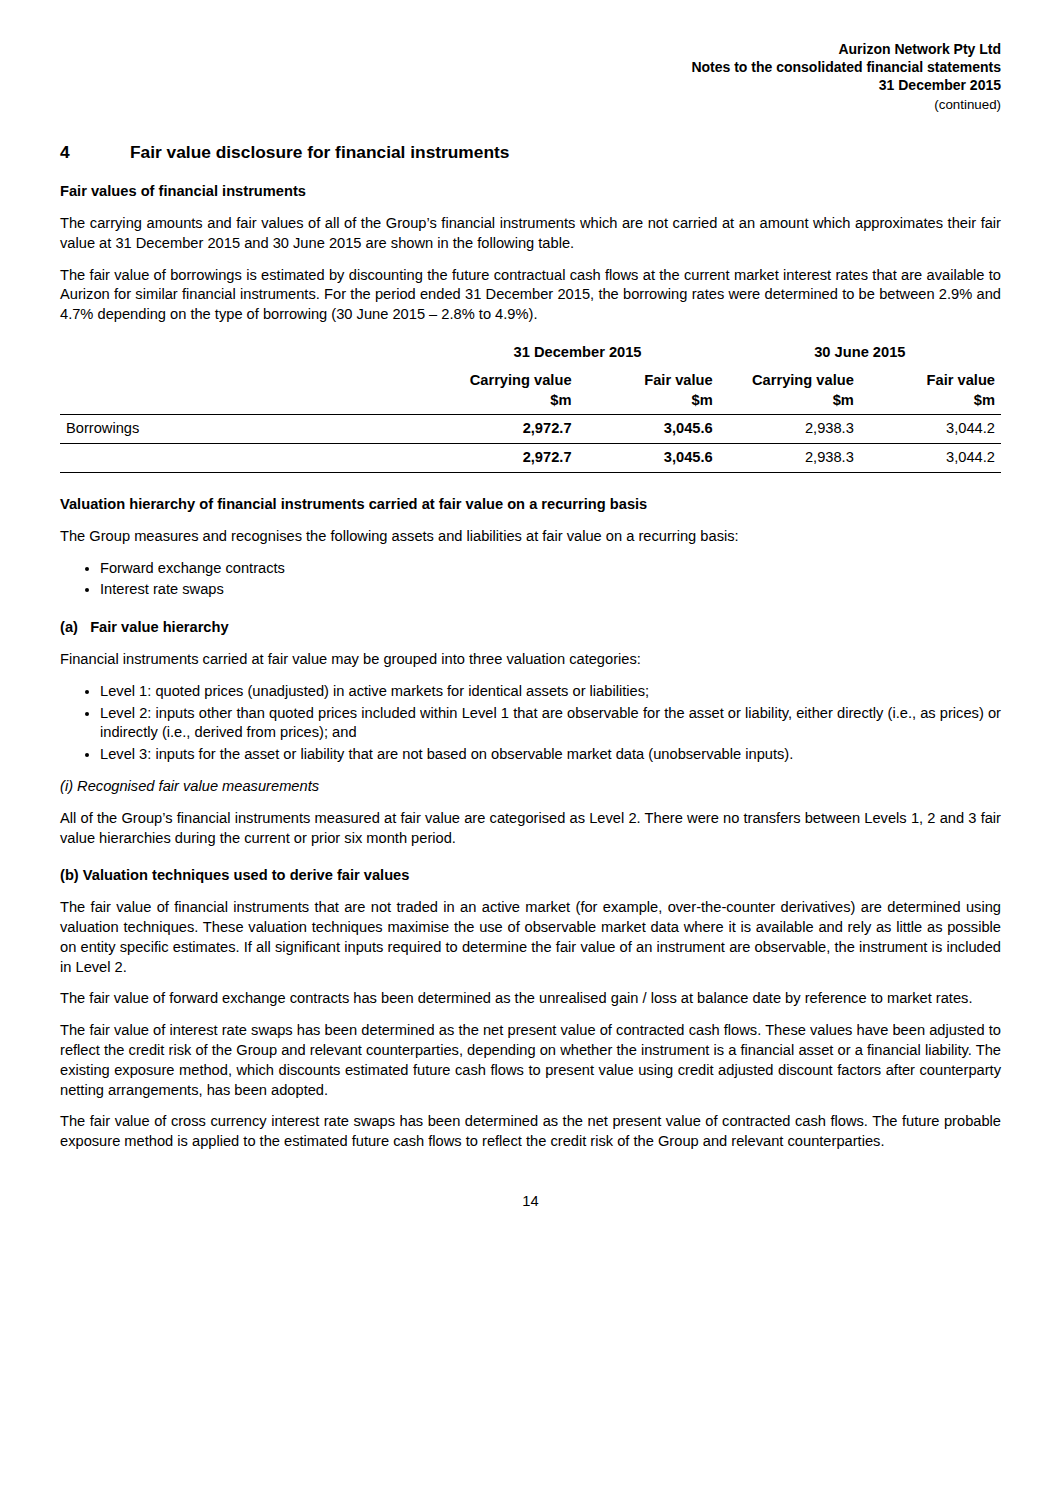Aurizon Network Pty Ltd
Notes to the consolidated financial statements
31 December 2015
(continued)
4 Fair value disclosure for financial instruments
Fair values of financial instruments
The carrying amounts and fair values of all of the Group’s financial instruments which are not carried at an amount which approximates their fair value at 31 December 2015 and 30 June 2015 are shown in the following table.
The fair value of borrowings is estimated by discounting the future contractual cash flows at the current market interest rates that are available to Aurizon for similar financial instruments. For the period ended 31 December 2015, the borrowing rates were determined to be between 2.9% and 4.7% depending on the type of borrowing (30 June 2015 – 2.8% to 4.9%).
| | 31 December 2015 | 30 June 2015 |
| | Carrying value $m | Fair value $m | Carrying value $m | Fair value $m |
| Borrowings | 2,972.7 | 3,045.6 | 2,938.3 | 3,044.2 |
| | 2,972.7 | 3,045.6 | 2,938.3 | 3,044.2 |
Valuation hierarchy of financial instruments carried at fair value on a recurring basis
The Group measures and recognises the following assets and liabilities at fair value on a recurring basis:
Forward exchange contracts
Interest rate swaps
(a) Fair value hierarchy
Financial instruments carried at fair value may be grouped into three valuation categories:
Level 1: quoted prices (unadjusted) in active markets for identical assets or liabilities;
Level 2: inputs other than quoted prices included within Level 1 that are observable for the asset or liability, either directly (i.e., as prices) or indirectly (i.e., derived from prices); and
Level 3: inputs for the asset or liability that are not based on observable market data (unobservable inputs).
(i) Recognised fair value measurements
All of the Group’s financial instruments measured at fair value are categorised as Level 2. There were no transfers between Levels 1, 2 and 3 fair value hierarchies during the current or prior six month period.
(b) Valuation techniques used to derive fair values
The fair value of financial instruments that are not traded in an active market (for example, over-the-counter derivatives) are determined using valuation techniques. These valuation techniques maximise the use of observable market data where it is available and rely as little as possible on entity specific estimates. If all significant inputs required to determine the fair value of an instrument are observable, the instrument is included in Level 2.
The fair value of forward exchange contracts has been determined as the unrealised gain / loss at balance date by reference to market rates.
The fair value of interest rate swaps has been determined as the net present value of contracted cash flows. These values have been adjusted to reflect the credit risk of the Group and relevant counterparties, depending on whether the instrument is a financial asset or a financial liability. The existing exposure method, which discounts estimated future cash flows to present value using credit adjusted discount factors after counterparty netting arrangements, has been adopted.
The fair value of cross currency interest rate swaps has been determined as the net present value of contracted cash flows. The future probable exposure method is applied to the estimated future cash flows to reflect the credit risk of the Group and relevant counterparties.
14